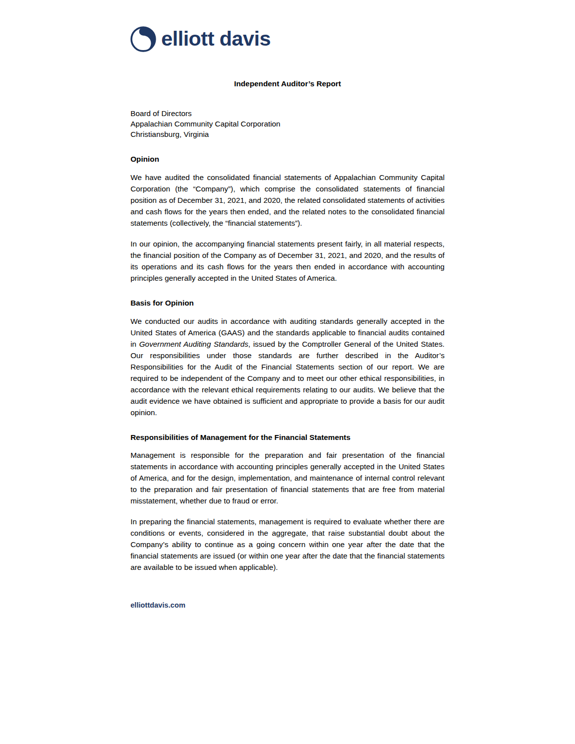elliott davis
Independent Auditor’s Report
Board of Directors
Appalachian Community Capital Corporation
Christiansburg, Virginia
Opinion
We have audited the consolidated financial statements of Appalachian Community Capital Corporation (the “Company”), which comprise the consolidated statements of financial position as of December 31, 2021, and 2020, the related consolidated statements of activities and cash flows for the years then ended, and the related notes to the consolidated financial statements (collectively, the “financial statements”).
In our opinion, the accompanying financial statements present fairly, in all material respects, the financial position of the Company as of December 31, 2021, and 2020, and the results of its operations and its cash flows for the years then ended in accordance with accounting principles generally accepted in the United States of America.
Basis for Opinion
We conducted our audits in accordance with auditing standards generally accepted in the United States of America (GAAS) and the standards applicable to financial audits contained in Government Auditing Standards, issued by the Comptroller General of the United States. Our responsibilities under those standards are further described in the Auditor’s Responsibilities for the Audit of the Financial Statements section of our report. We are required to be independent of the Company and to meet our other ethical responsibilities, in accordance with the relevant ethical requirements relating to our audits. We believe that the audit evidence we have obtained is sufficient and appropriate to provide a basis for our audit opinion.
Responsibilities of Management for the Financial Statements
Management is responsible for the preparation and fair presentation of the financial statements in accordance with accounting principles generally accepted in the United States of America, and for the design, implementation, and maintenance of internal control relevant to the preparation and fair presentation of financial statements that are free from material misstatement, whether due to fraud or error.
In preparing the financial statements, management is required to evaluate whether there are conditions or events, considered in the aggregate, that raise substantial doubt about the Company’s ability to continue as a going concern within one year after the date that the financial statements are issued (or within one year after the date that the financial statements are available to be issued when applicable).
elliottdavis.com